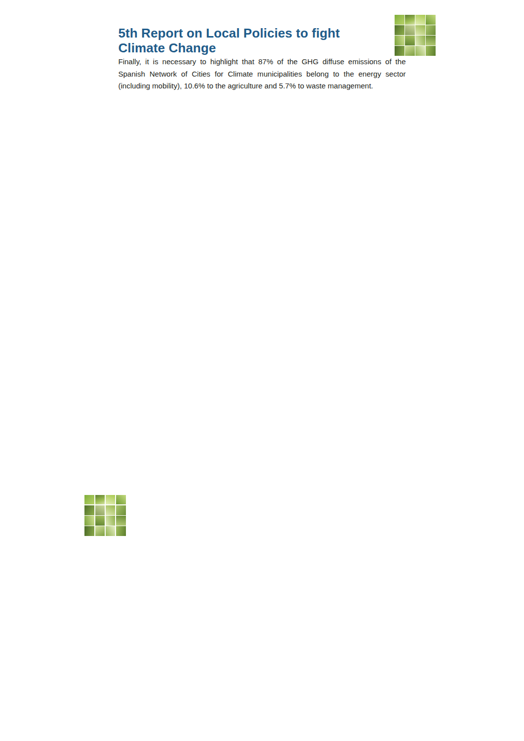5th Report on Local Policies to fight Climate Change
Finally, it is necessary to highlight that 87% of the GHG diffuse emissions of the Spanish Network of Cities for Climate municipalities belong to the energy sector (including mobility), 10.6% to the agriculture and 5.7% to waste management.